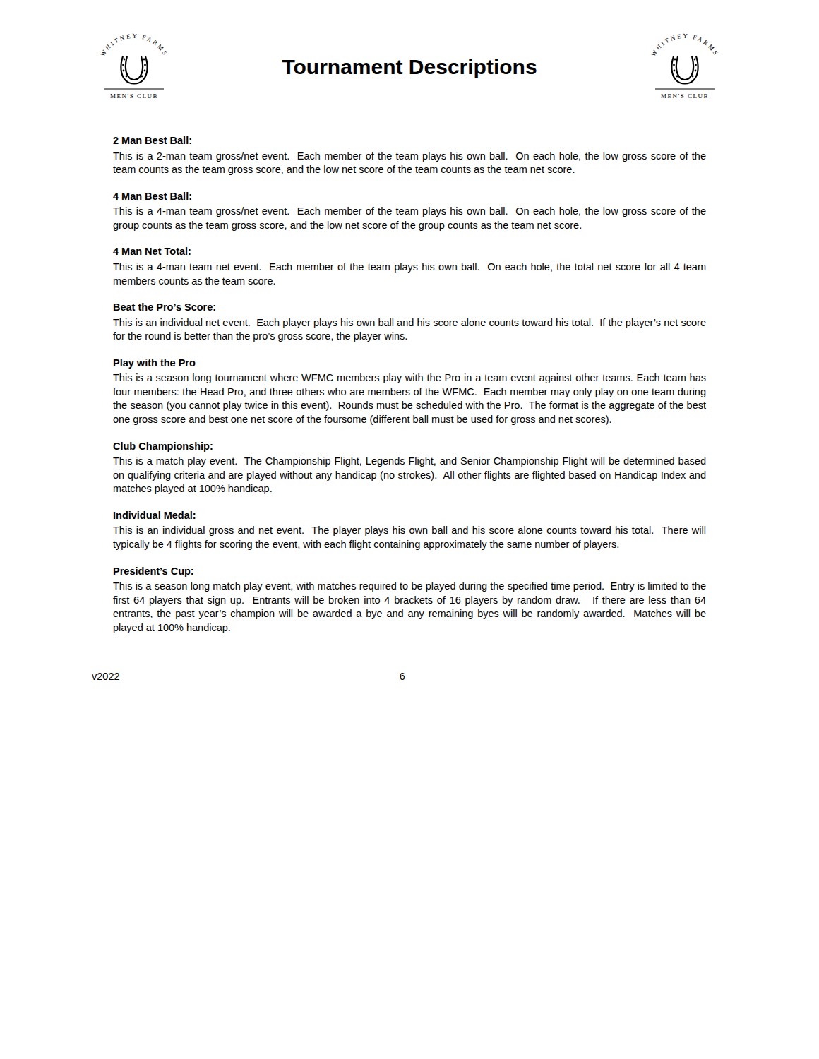WHITNEY FARMS MEN'S CLUB
Tournament Descriptions
WHITNEY FARMS MEN'S CLUB
2 Man Best Ball:
This is a 2-man team gross/net event. Each member of the team plays his own ball. On each hole, the low gross score of the team counts as the team gross score, and the low net score of the team counts as the team net score.
4 Man Best Ball:
This is a 4-man team gross/net event. Each member of the team plays his own ball. On each hole, the low gross score of the group counts as the team gross score, and the low net score of the group counts as the team net score.
4 Man Net Total:
This is a 4-man team net event. Each member of the team plays his own ball. On each hole, the total net score for all 4 team members counts as the team score.
Beat the Pro’s Score:
This is an individual net event. Each player plays his own ball and his score alone counts toward his total. If the player’s net score for the round is better than the pro’s gross score, the player wins.
Play with the Pro
This is a season long tournament where WFMC members play with the Pro in a team event against other teams. Each team has four members: the Head Pro, and three others who are members of the WFMC. Each member may only play on one team during the season (you cannot play twice in this event). Rounds must be scheduled with the Pro. The format is the aggregate of the best one gross score and best one net score of the foursome (different ball must be used for gross and net scores).
Club Championship:
This is a match play event. The Championship Flight, Legends Flight, and Senior Championship Flight will be determined based on qualifying criteria and are played without any handicap (no strokes). All other flights are flighted based on Handicap Index and matches played at 100% handicap.
Individual Medal:
This is an individual gross and net event. The player plays his own ball and his score alone counts toward his total. There will typically be 4 flights for scoring the event, with each flight containing approximately the same number of players.
President’s Cup:
This is a season long match play event, with matches required to be played during the specified time period. Entry is limited to the first 64 players that sign up. Entrants will be broken into 4 brackets of 16 players by random draw. If there are less than 64 entrants, the past year’s champion will be awarded a bye and any remaining byes will be randomly awarded. Matches will be played at 100% handicap.
v2022
6